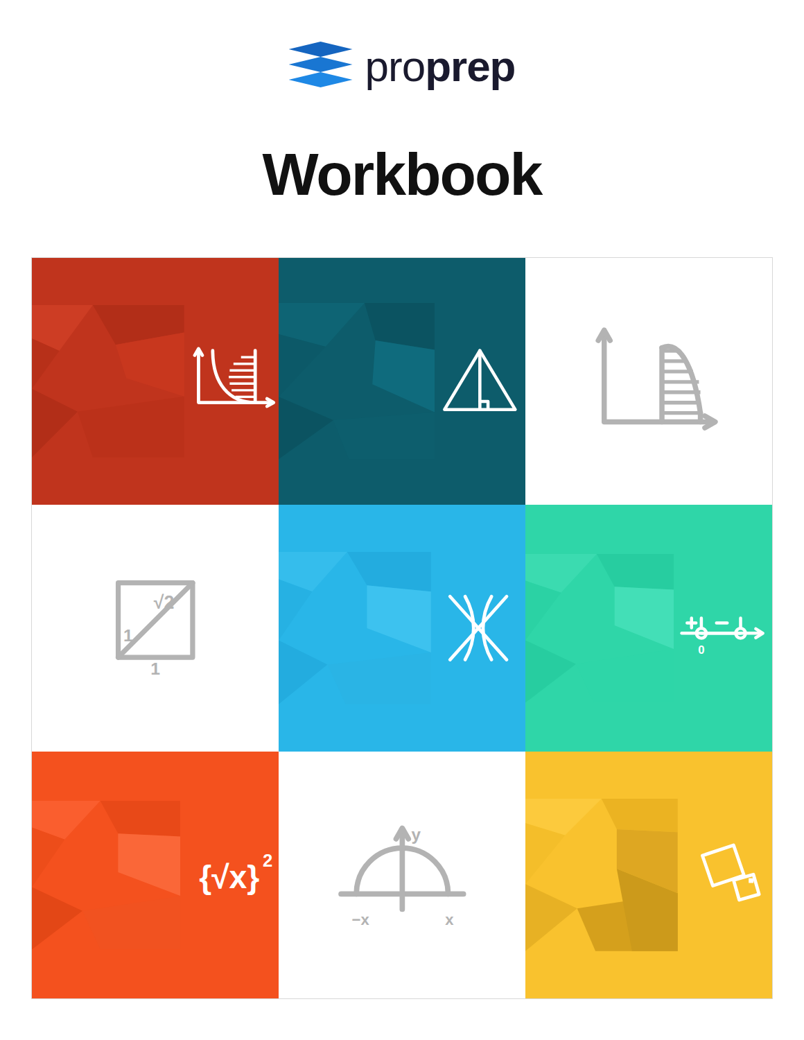pro prep
Workbook
√2 1 1
0
{√x} 2
y −x x